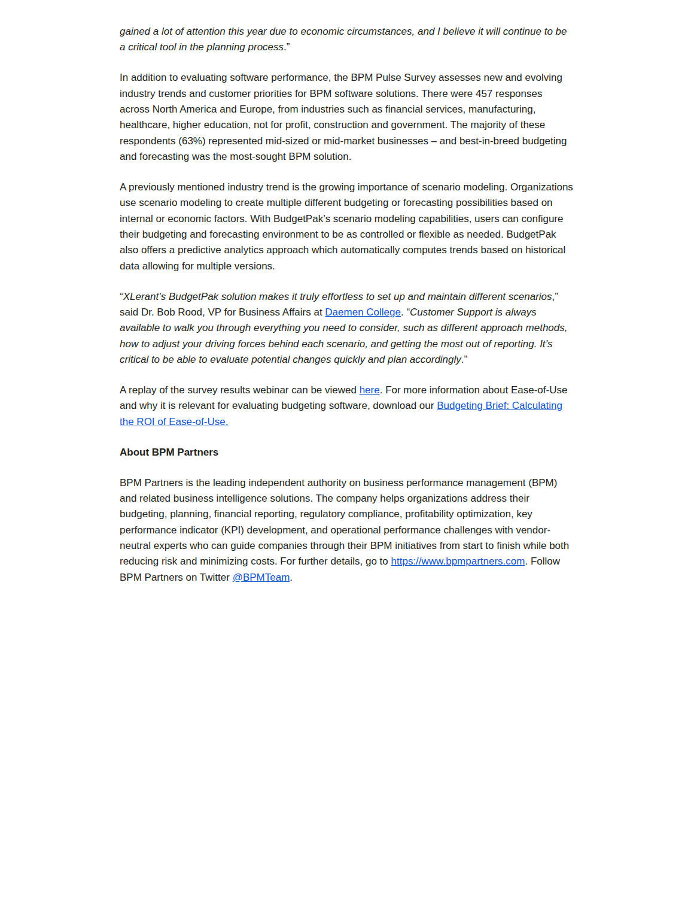gained a lot of attention this year due to economic circumstances, and I believe it will continue to be a critical tool in the planning process.”
In addition to evaluating software performance, the BPM Pulse Survey assesses new and evolving industry trends and customer priorities for BPM software solutions. There were 457 responses across North America and Europe, from industries such as financial services, manufacturing, healthcare, higher education, not for profit, construction and government. The majority of these respondents (63%) represented mid-sized or mid-market businesses – and best-in-breed budgeting and forecasting was the most-sought BPM solution.
A previously mentioned industry trend is the growing importance of scenario modeling. Organizations use scenario modeling to create multiple different budgeting or forecasting possibilities based on internal or economic factors. With BudgetPak’s scenario modeling capabilities, users can configure their budgeting and forecasting environment to be as controlled or flexible as needed. BudgetPak also offers a predictive analytics approach which automatically computes trends based on historical data allowing for multiple versions.
“XLerant’s BudgetPak solution makes it truly effortless to set up and maintain different scenarios,” said Dr. Bob Rood, VP for Business Affairs at Daemen College. “Customer Support is always available to walk you through everything you need to consider, such as different approach methods, how to adjust your driving forces behind each scenario, and getting the most out of reporting. It’s critical to be able to evaluate potential changes quickly and plan accordingly.”
A replay of the survey results webinar can be viewed here. For more information about Ease-of-Use and why it is relevant for evaluating budgeting software, download our Budgeting Brief: Calculating the ROI of Ease-of-Use.
About BPM Partners
BPM Partners is the leading independent authority on business performance management (BPM) and related business intelligence solutions. The company helps organizations address their budgeting, planning, financial reporting, regulatory compliance, profitability optimization, key performance indicator (KPI) development, and operational performance challenges with vendor-neutral experts who can guide companies through their BPM initiatives from start to finish while both reducing risk and minimizing costs. For further details, go to https://www.bpmpartners.com. Follow BPM Partners on Twitter @BPMTeam.